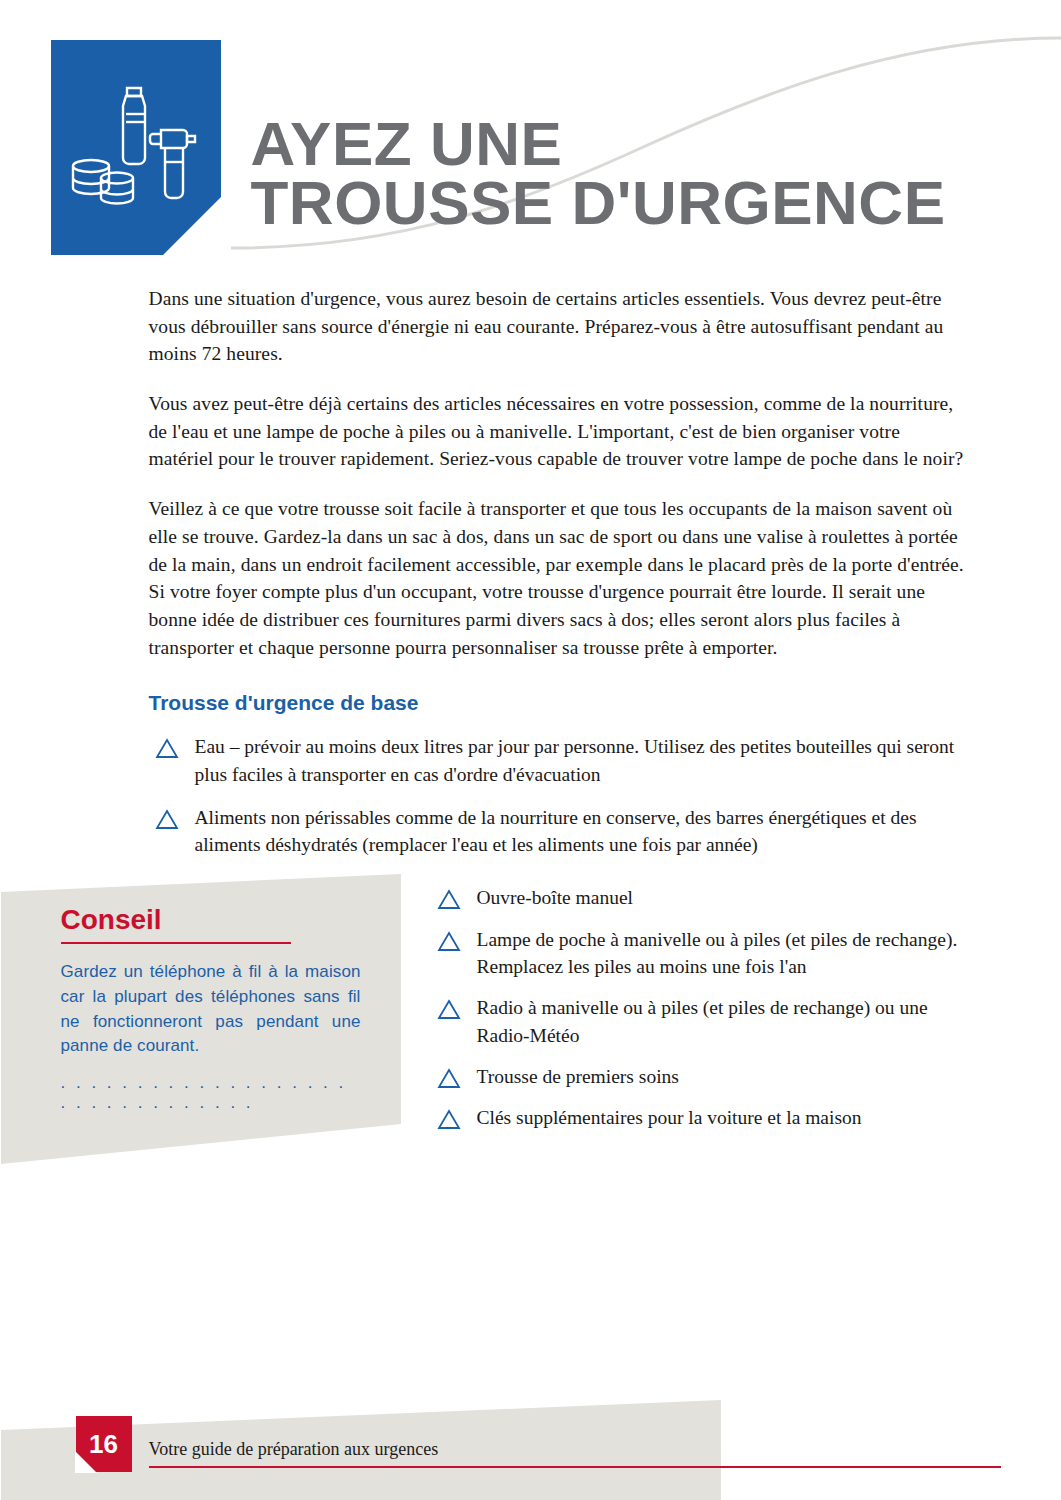AYEZ UNETROUSSE D'URGENCE
Dans une situation d'urgence, vous aurez besoin de certains articles essentiels. Vous devrez peut-être vous débrouiller sans source d'énergie ni eau courante. Préparez-vous à être autosuffisant pendant au moins 72 heures.
Vous avez peut-être déjà certains des articles nécessaires en votre possession, comme de la nourriture, de l'eau et une lampe de poche à piles ou à manivelle. L'important, c'est de bien organiser votre matériel pour le trouver rapidement. Seriez-vous capable de trouver votre lampe de poche dans le noir?
Veillez à ce que votre trousse soit facile à transporter et que tous les occupants de la maison savent où elle se trouve. Gardez-la dans un sac à dos, dans un sac de sport ou dans une valise à roulettes à portée de la main, dans un endroit facilement accessible, par exemple dans le placard près de la porte d'entrée. Si votre foyer compte plus d'un occupant, votre trousse d'urgence pourrait être lourde. Il serait une bonne idée de distribuer ces fournitures parmi divers sacs à dos; elles seront alors plus faciles à transporter et chaque personne pourra personnaliser sa trousse prête à emporter.
Trousse d'urgence de base
Eau – prévoir au moins deux litres par jour par personne. Utilisez des petites bouteilles qui seront plus faciles à transporter en cas d'ordre d'évacuation
Aliments non périssables comme de la nourriture en conserve, des barres énergétiques et des aliments déshydratés (remplacer l'eau et les aliments une fois par année)
Conseil
Gardez un téléphone à fil à la maison car la plupart des téléphones sans fil ne fonctionneront pas pendant une panne de courant.
. . . . . . . . . . . . . . . . . . . . . . . . . . . . . . . .
Ouvre-boîte manuel
Lampe de poche à manivelle ou à piles (et piles de rechange). Remplacez les piles au moins une fois l'an
Radio à manivelle ou à piles (et piles de rechange) ou une Radio-Météo
Trousse de premiers soins
Clés supplémentaires pour la voiture et la maison
16
Votre guide de préparation aux urgences